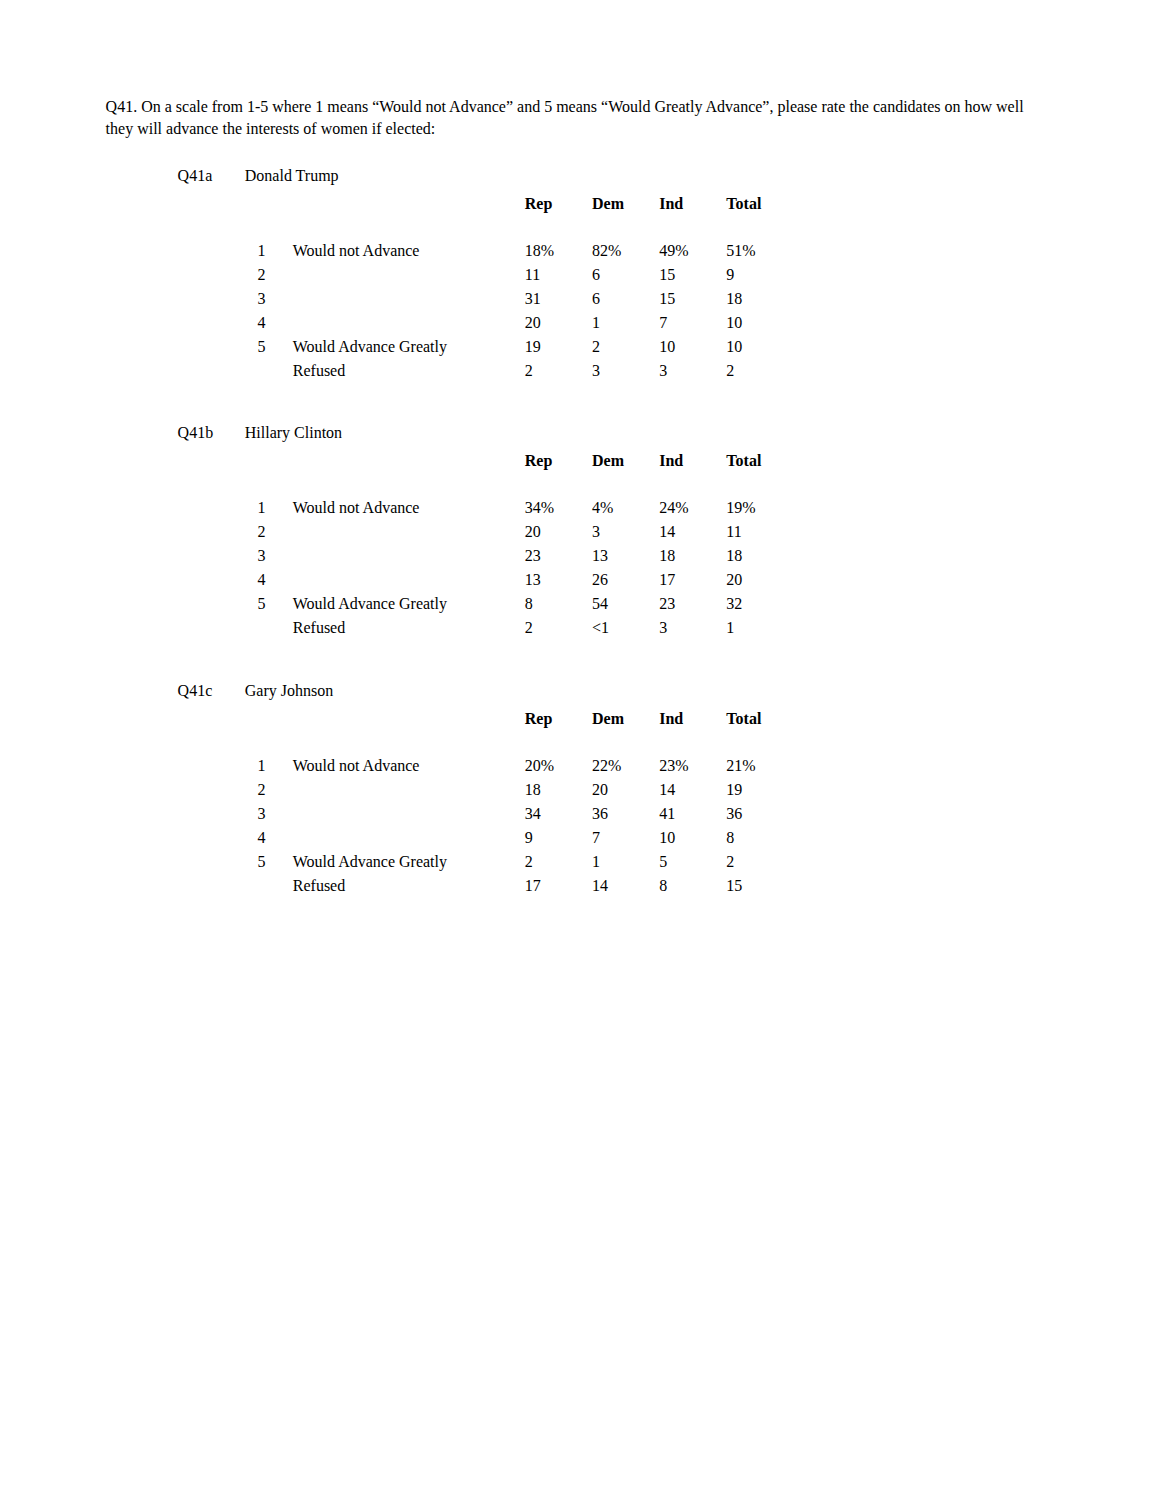Q41. On a scale from 1-5 where 1 means “Would not Advance” and 5 means “Would Greatly Advance”, please rate the candidates on how well they will advance the interests of women if elected:
Q41a Donald Trump
| | | Rep | Dem | Ind | Total |
| --- | --- | --- | --- | --- | --- |
| 1 | Would not Advance | 18% | 82% | 49% | 51% |
| 2 | | 11 | 6 | 15 | 9 |
| 3 | | 31 | 6 | 15 | 18 |
| 4 | | 20 | 1 | 7 | 10 |
| 5 | Would Advance Greatly | 19 | 2 | 10 | 10 |
| | Refused | 2 | 3 | 3 | 2 |
Q41b Hillary Clinton
| | | Rep | Dem | Ind | Total |
| --- | --- | --- | --- | --- | --- |
| 1 | Would not Advance | 34% | 4% | 24% | 19% |
| 2 | | 20 | 3 | 14 | 11 |
| 3 | | 23 | 13 | 18 | 18 |
| 4 | | 13 | 26 | 17 | 20 |
| 5 | Would Advance Greatly | 8 | 54 | 23 | 32 |
| | Refused | 2 | <1 | 3 | 1 |
Q41c Gary Johnson
| | | Rep | Dem | Ind | Total |
| --- | --- | --- | --- | --- | --- |
| 1 | Would not Advance | 20% | 22% | 23% | 21% |
| 2 | | 18 | 20 | 14 | 19 |
| 3 | | 34 | 36 | 41 | 36 |
| 4 | | 9 | 7 | 10 | 8 |
| 5 | Would Advance Greatly | 2 | 1 | 5 | 2 |
| | Refused | 17 | 14 | 8 | 15 |